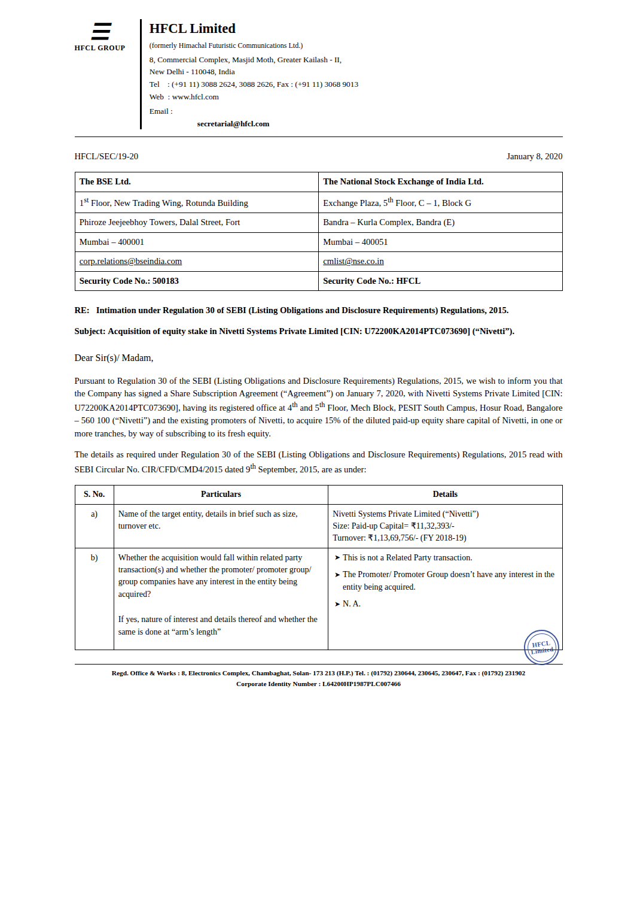☰ HFCL GROUP
HFCL Limited
(formerly Himachal Futuristic Communications Ltd.)
8, Commercial Complex, Masjid Moth, Greater Kailash - II,
New Delhi - 110048, India
Tel : (+91 11) 3088 2624, 3088 2626, Fax : (+91 11) 3068 9013
Web : www.hfcl.com
Email :
secretarial@hfcl.com
HFCL/SEC/19-20
January 8, 2020
| The BSE Ltd. | The National Stock Exchange of India Ltd. |
| 1 st Floor, New Trading Wing, Rotunda Building | Exchange Plaza, 5 th Floor, C – 1, Block G |
| Phiroze Jeejeebhoy Towers, Dalal Street, Fort | Bandra – Kurla Complex, Bandra (E) |
| Mumbai – 400001 | Mumbai – 400051 |
| corp.relations@bseindia.com | cmlist@nse.co.in |
| Security Code No.: 500183 | Security Code No.: HFCL |
RE: Intimation under Regulation 30 of SEBI (Listing Obligations and Disclosure Requirements) Regulations, 2015.
Subject: Acquisition of equity stake in Nivetti Systems Private Limited [CIN: U72200KA2014PTC073690] (“Nivetti”).
Dear Sir(s)/ Madam,
Pursuant to Regulation 30 of the SEBI (Listing Obligations and Disclosure Requirements) Regulations, 2015, we wish to inform you that the Company has signed a Share Subscription Agreement (“Agreement”) on January 7, 2020, with Nivetti Systems Private Limited [CIN: U72200KA2014PTC073690], having its registered office at 4th and 5th Floor, Mech Block, PESIT South Campus, Hosur Road, Bangalore – 560 100 (“Nivetti”) and the existing promoters of Nivetti, to acquire 15% of the diluted paid-up equity share capital of Nivetti, in one or more tranches, by way of subscribing to its fresh equity.
The details as required under Regulation 30 of the SEBI (Listing Obligations and Disclosure Requirements) Regulations, 2015 read with SEBI Circular No. CIR/CFD/CMD4/2015 dated 9th September, 2015, are as under:
| S. No. | Particulars | Details |
| --- | --- | --- |
| a) | Name of the target entity, details in brief such as size, turnover etc. | Nivetti Systems Private Limited (“Nivetti”) Size: Paid-up Capital= ₹11,32,393/- Turnover: ₹1,13,69,756/- (FY 2018-19) |
| b) | Whether the acquisition would fall within related party transaction(s) and whether the promoter/ promoter group/ group companies have any interest in the entity being acquired? If yes, nature of interest and details thereof and whether the same is done at “arm’s length” | This is not a Related Party transaction. The Promoter/ Promoter Group doesn’t have any interest in the entity being acquired. N. A. |
HFCL
Limited
Regd. Office & Works : 8, Electronics Complex, Chambaghat, Solan- 173 213 (H.P.) Tel. : (01792) 230644, 230645, 230647, Fax : (01792) 231902
Corporate Identity Number : L64200HP1987PLC007466